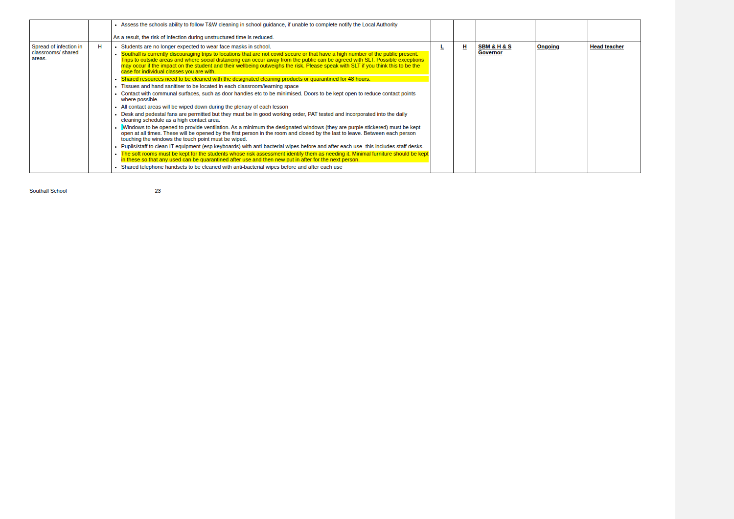| | | Assess the schools ability to follow T&W cleaning in school guidance, if unable to complete notify the Local Authority As a result, the risk of infection during unstructured time is reduced. | | | | | |
| Spread of infection in classrooms/ shared areas. | H | Students are no longer expected to wear face masks in school. Southall is currently discouraging trips to locations that are not covid secure or that have a high number of the public present. Trips to outside areas and where social distancing can occur away from the public can be agreed with SLT. Possible exceptions may occur if the impact on the student and their wellbeing outweighs the risk. Please speak with SLT if you think this to be the case for individual classes you are with. Shared resources need to be cleaned with the designated cleaning products or quarantined for 48 hours. Tissues and hand sanitiser to be located in each classroom/learning space Contact with communal surfaces, such as door handles etc to be minimised. Doors to be kept open to reduce contact points where possible. All contact areas will be wiped down during the plenary of each lesson Desk and pedestal fans are permitted but they must be in good working order, PAT tested and incorporated into the daily cleaning schedule as a high contact area. Windows to be opened to provide ventilation. As a minimum the designated windows (they are purple stickered) must be kept open at all times. These will be opened by the first person in the room and closed by the last to leave. Between each person touching the windows the touch point must be wiped. Pupils/staff to clean IT equipment (esp keyboards) with anti-bacterial wipes before and after each use- this includes staff desks. The soft rooms must be kept for the students whose risk assessment identify them as needing it. Minimal furniture should be kept in these so that any used can be quarantined after use and then new put in after for the next person. Shared telephone handsets to be cleaned with anti-bacterial wipes before and after each use | L | H | SBM & H & S Governor | Ongoing | Head teacher |
Southall School 23